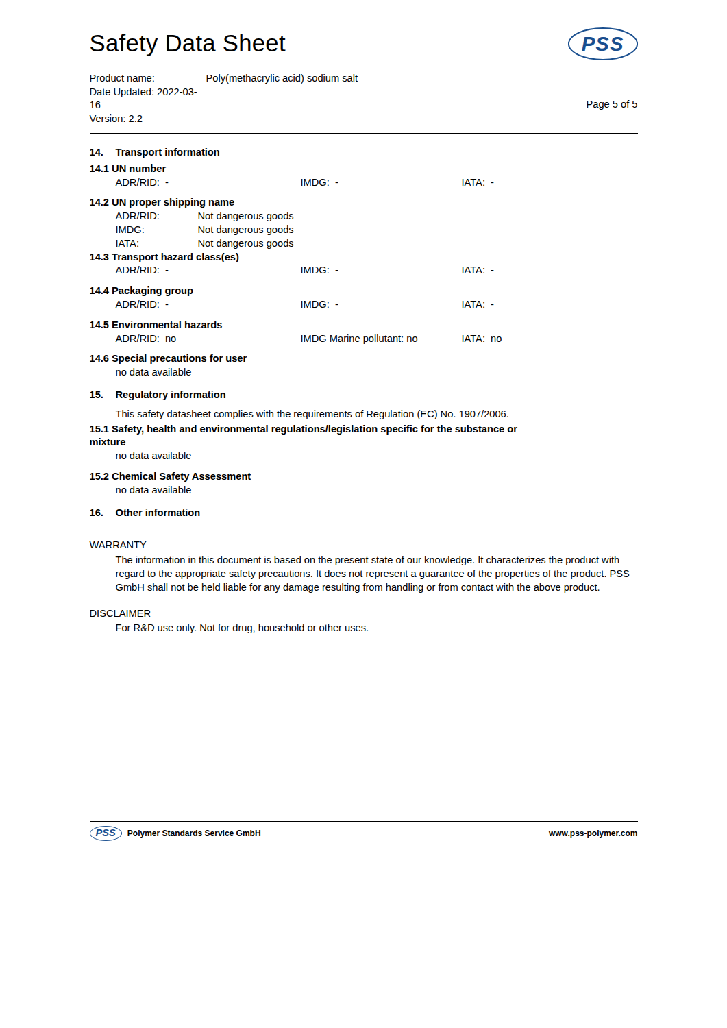PSS
Safety Data Sheet
Product name: Poly(methacrylic acid) sodium salt
Date Updated: 2022-03-16
Version: 2.2
Page 5 of 5
14. Transport information
14.1 UN number
ADR/RID: -
IMDG: -
IATA: -
14.2 UN proper shipping name
ADR/RID:
Not dangerous goods
IMDG:
Not dangerous goods
IATA:
Not dangerous goods
14.3 Transport hazard class(es)
ADR/RID: -
IMDG: -
IATA: -
14.4 Packaging group
ADR/RID: -
IMDG: -
IATA: -
14.5 Environmental hazards
ADR/RID: no
IMDG Marine pollutant: no
IATA: no
14.6 Special precautions for user
no data available
15. Regulatory information
This safety datasheet complies with the requirements of Regulation (EC) No. 1907/2006.
15.1 Safety, health and environmental regulations/legislation specific for the substance or
mixture
no data available
15.2 Chemical Safety Assessment
no data available
16. Other information
WARRANTY
The information in this document is based on the present state of our knowledge. It characterizes the product with regard to the appropriate safety precautions. It does not represent a guarantee of the properties of the product. PSS GmbH shall not be held liable for any damage resulting from handling or from contact with the above product.
DISCLAIMER
For R&D use only. Not for drug, household or other uses.
PSS Polymer Standards Service GmbH
www.pss-polymer.com